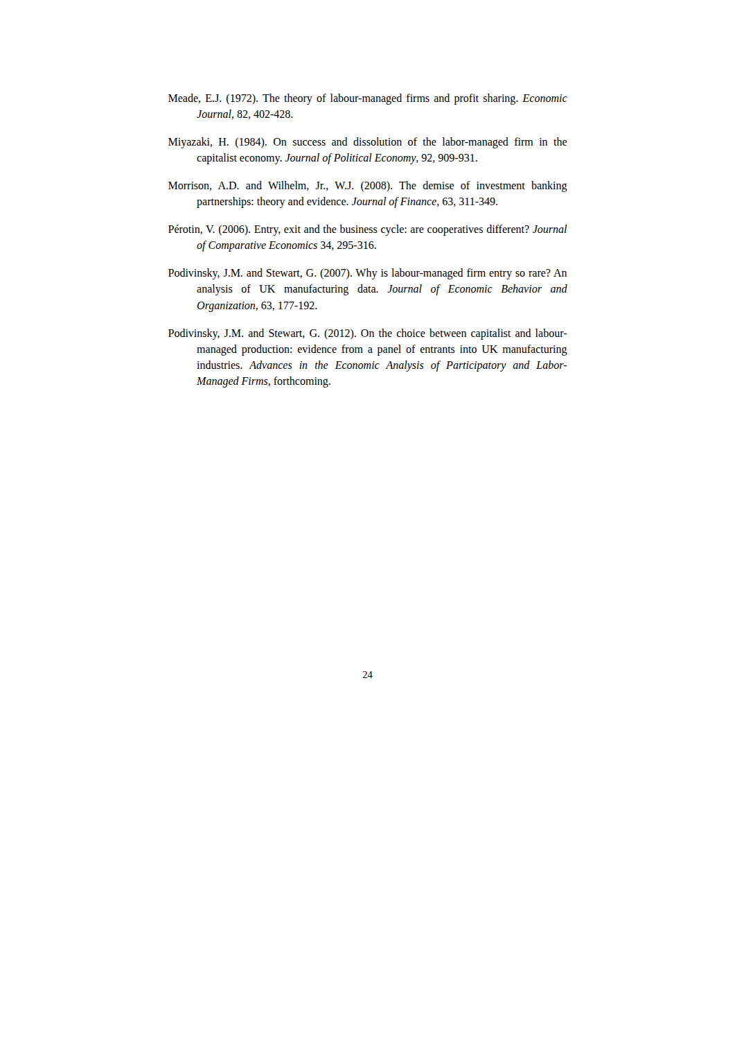Meade, E.J. (1972). The theory of labour-managed firms and profit sharing. Economic Journal, 82, 402-428.
Miyazaki, H. (1984). On success and dissolution of the labor-managed firm in the capitalist economy. Journal of Political Economy, 92, 909-931.
Morrison, A.D. and Wilhelm, Jr., W.J. (2008). The demise of investment banking partnerships: theory and evidence. Journal of Finance, 63, 311-349.
Pérotin, V. (2006). Entry, exit and the business cycle: are cooperatives different? Journal of Comparative Economics 34, 295-316.
Podivinsky, J.M. and Stewart, G. (2007). Why is labour-managed firm entry so rare? An analysis of UK manufacturing data. Journal of Economic Behavior and Organization, 63, 177-192.
Podivinsky, J.M. and Stewart, G. (2012). On the choice between capitalist and labour-managed production: evidence from a panel of entrants into UK manufacturing industries. Advances in the Economic Analysis of Participatory and Labor-Managed Firms, forthcoming.
24